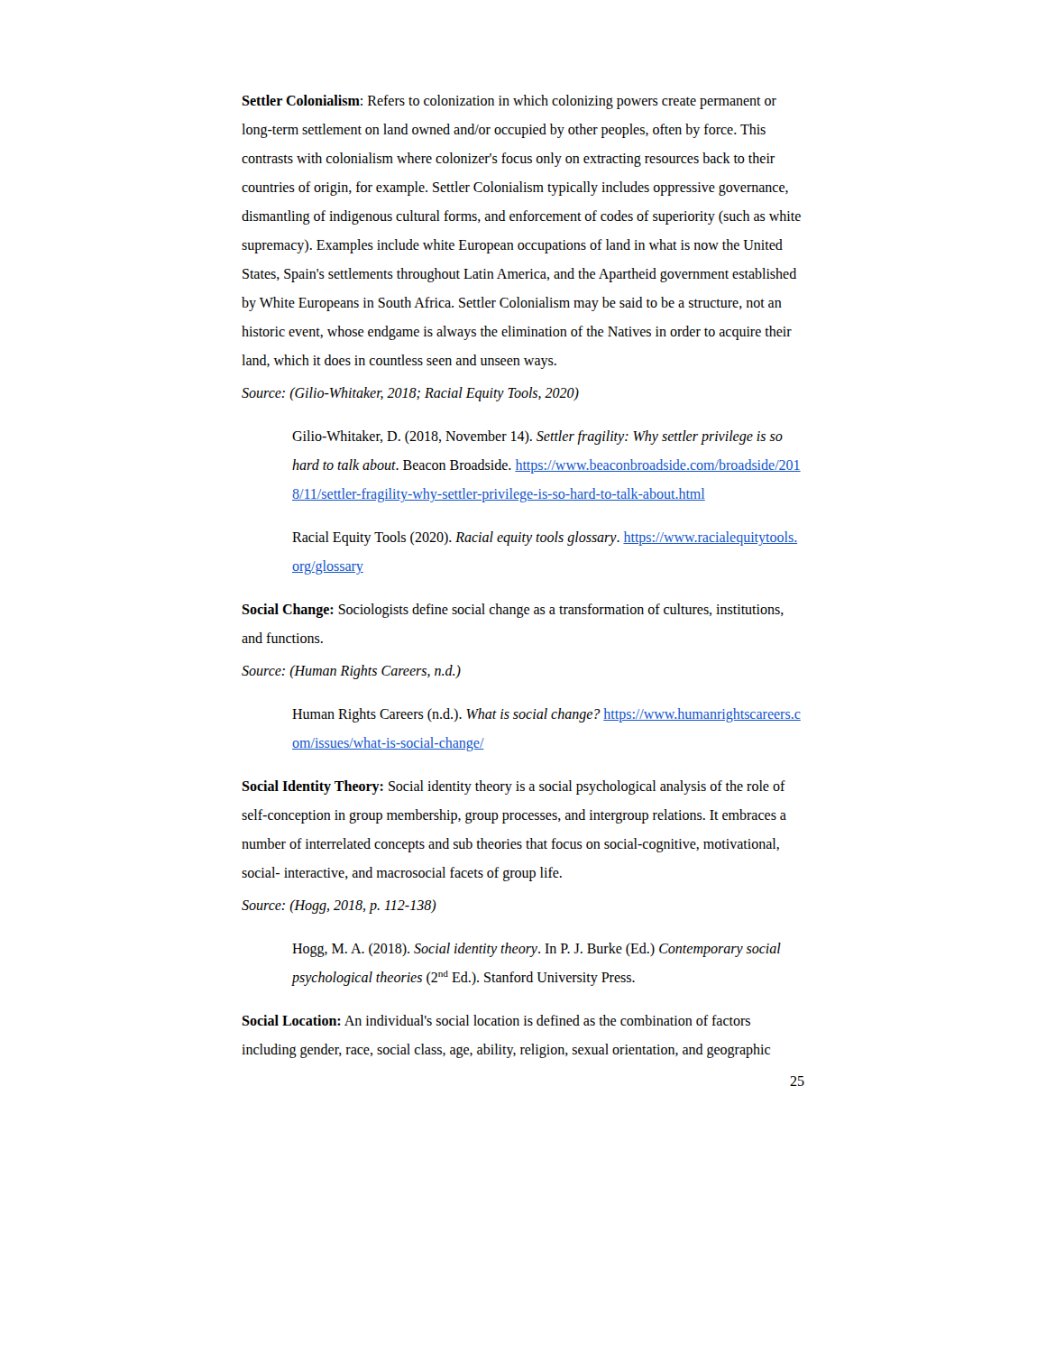Settler Colonialism: Refers to colonization in which colonizing powers create permanent or long-term settlement on land owned and/or occupied by other peoples, often by force. This contrasts with colonialism where colonizer's focus only on extracting resources back to their countries of origin, for example. Settler Colonialism typically includes oppressive governance, dismantling of indigenous cultural forms, and enforcement of codes of superiority (such as white supremacy). Examples include white European occupations of land in what is now the United States, Spain's settlements throughout Latin America, and the Apartheid government established by White Europeans in South Africa. Settler Colonialism may be said to be a structure, not an historic event, whose endgame is always the elimination of the Natives in order to acquire their land, which it does in countless seen and unseen ways.
Source: (Gilio-Whitaker, 2018; Racial Equity Tools, 2020)
Gilio-Whitaker, D. (2018, November 14). Settler fragility: Why settler privilege is so hard to talk about. Beacon Broadside. https://www.beaconbroadside.com/broadside/2018/11/settler-fragility-why-settler-privilege-is-so-hard-to-talk-about.html
Racial Equity Tools (2020). Racial equity tools glossary. https://www.racialequitytools.org/glossary
Social Change: Sociologists define social change as a transformation of cultures, institutions, and functions.
Source: (Human Rights Careers, n.d.)
Human Rights Careers (n.d.). What is social change? https://www.humanrightscareers.com/issues/what-is-social-change/
Social Identity Theory: Social identity theory is a social psychological analysis of the role of self-conception in group membership, group processes, and intergroup relations. It embraces a number of interrelated concepts and sub theories that focus on social-cognitive, motivational, social- interactive, and macrosocial facets of group life.
Source: (Hogg, 2018, p. 112-138)
Hogg, M. A. (2018). Social identity theory. In P. J. Burke (Ed.) Contemporary social psychological theories (2nd Ed.). Stanford University Press.
Social Location: An individual's social location is defined as the combination of factors including gender, race, social class, age, ability, religion, sexual orientation, and geographic
25